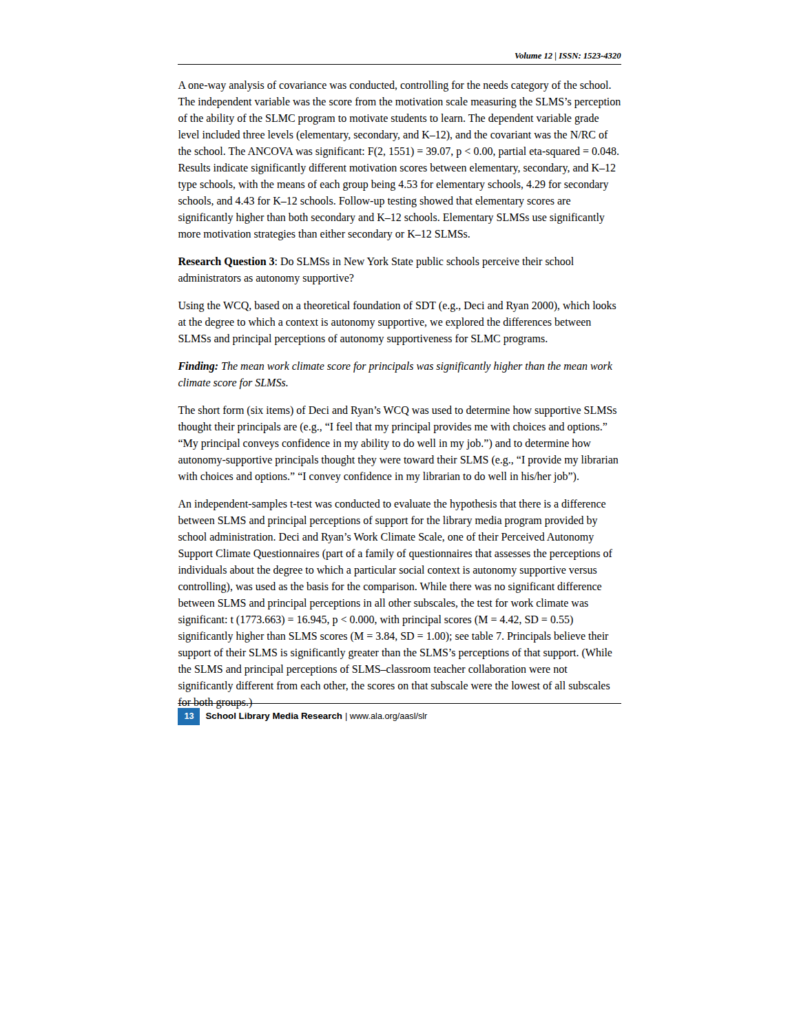Volume 12 | ISSN: 1523-4320
A one-way analysis of covariance was conducted, controlling for the needs category of the school. The independent variable was the score from the motivation scale measuring the SLMS’s perception of the ability of the SLMC program to motivate students to learn. The dependent variable grade level included three levels (elementary, secondary, and K–12), and the covariant was the N/RC of the school. The ANCOVA was significant: F(2, 1551) = 39.07, p < 0.00, partial eta-squared = 0.048. Results indicate significantly different motivation scores between elementary, secondary, and K–12 type schools, with the means of each group being 4.53 for elementary schools, 4.29 for secondary schools, and 4.43 for K–12 schools. Follow-up testing showed that elementary scores are significantly higher than both secondary and K–12 schools. Elementary SLMSs use significantly more motivation strategies than either secondary or K–12 SLMSs.
Research Question 3: Do SLMSs in New York State public schools perceive their school administrators as autonomy supportive?
Using the WCQ, based on a theoretical foundation of SDT (e.g., Deci and Ryan 2000), which looks at the degree to which a context is autonomy supportive, we explored the differences between SLMSs and principal perceptions of autonomy supportiveness for SLMC programs.
Finding: The mean work climate score for principals was significantly higher than the mean work climate score for SLMSs.
The short form (six items) of Deci and Ryan’s WCQ was used to determine how supportive SLMSs thought their principals are (e.g., “I feel that my principal provides me with choices and options.” “My principal conveys confidence in my ability to do well in my job.”) and to determine how autonomy-supportive principals thought they were toward their SLMS (e.g., “I provide my librarian with choices and options.” “I convey confidence in my librarian to do well in his/her job”).
An independent-samples t-test was conducted to evaluate the hypothesis that there is a difference between SLMS and principal perceptions of support for the library media program provided by school administration. Deci and Ryan’s Work Climate Scale, one of their Perceived Autonomy Support Climate Questionnaires (part of a family of questionnaires that assesses the perceptions of individuals about the degree to which a particular social context is autonomy supportive versus controlling), was used as the basis for the comparison. While there was no significant difference between SLMS and principal perceptions in all other subscales, the test for work climate was significant: t (1773.663) = 16.945, p < 0.000, with principal scores (M = 4.42, SD = 0.55) significantly higher than SLMS scores (M = 3.84, SD = 1.00); see table 7. Principals believe their support of their SLMS is significantly greater than the SLMS’s perceptions of that support. (While the SLMS and principal perceptions of SLMS–classroom teacher collaboration were not significantly different from each other, the scores on that subscale were the lowest of all subscales for both groups.)
13 School Library Media Research | www.ala.org/aasl/slr